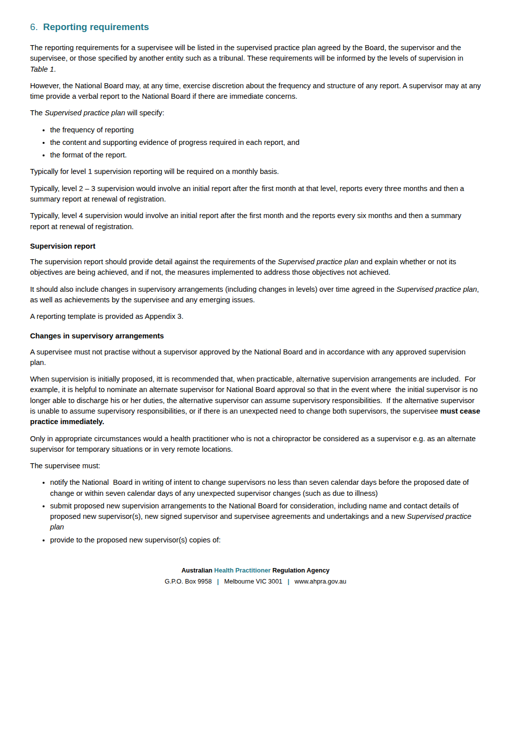6. Reporting requirements
The reporting requirements for a supervisee will be listed in the supervised practice plan agreed by the Board, the supervisor and the supervisee, or those specified by another entity such as a tribunal. These requirements will be informed by the levels of supervision in Table 1.
However, the National Board may, at any time, exercise discretion about the frequency and structure of any report. A supervisor may at any time provide a verbal report to the National Board if there are immediate concerns.
The Supervised practice plan will specify:
the frequency of reporting
the content and supporting evidence of progress required in each report, and
the format of the report.
Typically for level 1 supervision reporting will be required on a monthly basis.
Typically, level 2 – 3 supervision would involve an initial report after the first month at that level, reports every three months and then a summary report at renewal of registration.
Typically, level 4 supervision would involve an initial report after the first month and the reports every six months and then a summary report at renewal of registration.
Supervision report
The supervision report should provide detail against the requirements of the Supervised practice plan and explain whether or not its objectives are being achieved, and if not, the measures implemented to address those objectives not achieved.
It should also include changes in supervisory arrangements (including changes in levels) over time agreed in the Supervised practice plan, as well as achievements by the supervisee and any emerging issues.
A reporting template is provided as Appendix 3.
Changes in supervisory arrangements
A supervisee must not practise without a supervisor approved by the National Board and in accordance with any approved supervision plan.
When supervision is initially proposed, itt is recommended that, when practicable, alternative supervision arrangements are included. For example, it is helpful to nominate an alternate supervisor for National Board approval so that in the event where the initial supervisor is no longer able to discharge his or her duties, the alternative supervisor can assume supervisory responsibilities. If the alternative supervisor is unable to assume supervisory responsibilities, or if there is an unexpected need to change both supervisors, the supervisee must cease practice immediately.
Only in appropriate circumstances would a health practitioner who is not a chiropractor be considered as a supervisor e.g. as an alternate supervisor for temporary situations or in very remote locations.
The supervisee must:
notify the National Board in writing of intent to change supervisors no less than seven calendar days before the proposed date of change or within seven calendar days of any unexpected supervisor changes (such as due to illness)
submit proposed new supervision arrangements to the National Board for consideration, including name and contact details of proposed new supervisor(s), new signed supervisor and supervisee agreements and undertakings and a new Supervised practice plan
provide to the proposed new supervisor(s) copies of:
Australian Health Practitioner Regulation Agency
G.P.O. Box 9958 | Melbourne VIC 3001 | www.ahpra.gov.au